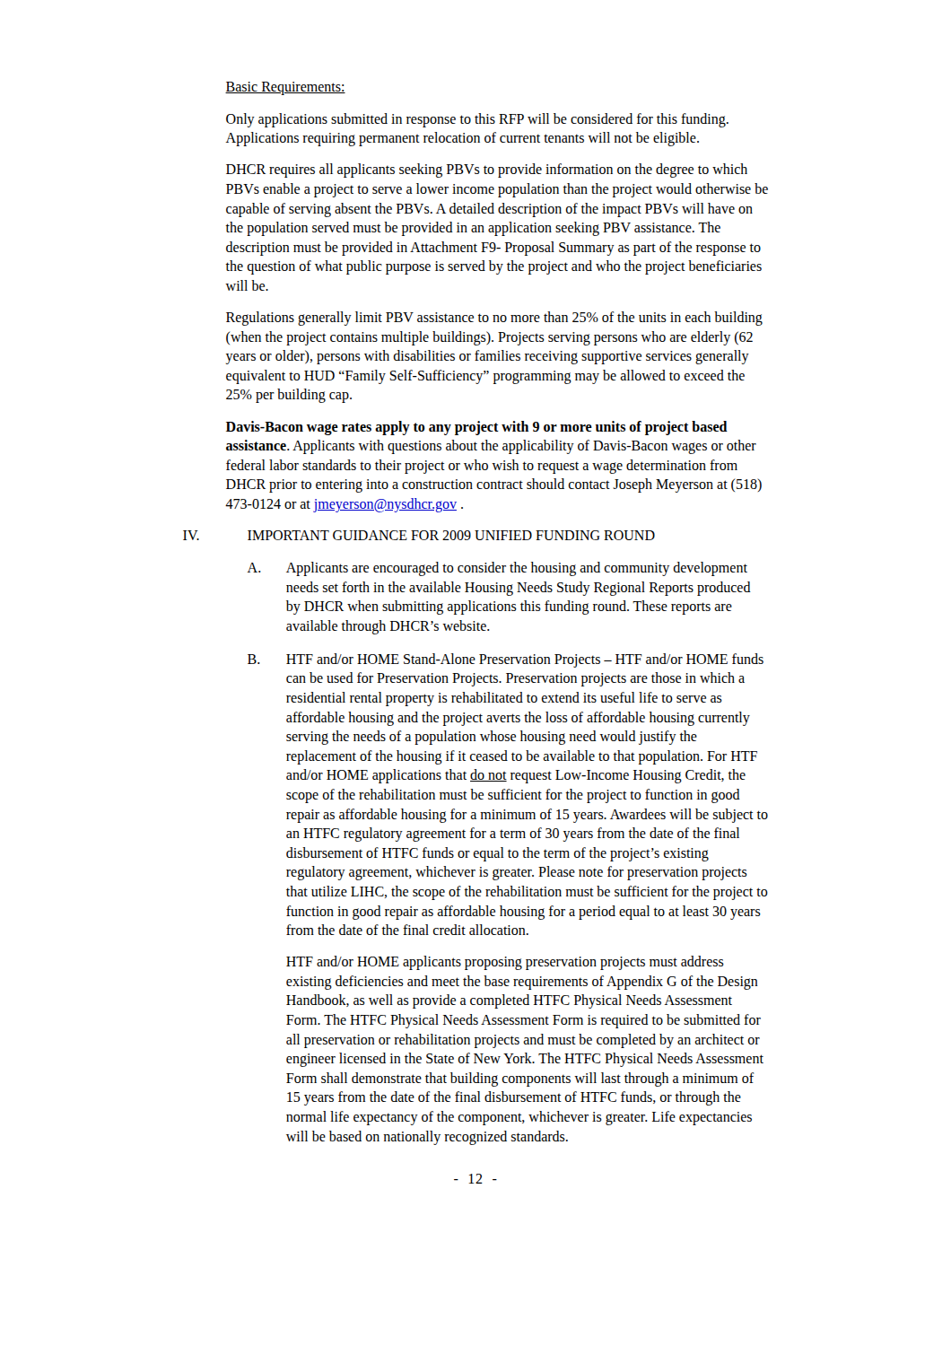Basic Requirements:
Only applications submitted in response to this RFP will be considered for this funding. Applications requiring permanent relocation of current tenants will not be eligible.
DHCR requires all applicants seeking PBVs to provide information on the degree to which PBVs enable a project to serve a lower income population than the project would otherwise be capable of serving absent the PBVs. A detailed description of the impact PBVs will have on the population served must be provided in an application seeking PBV assistance. The description must be provided in Attachment F9- Proposal Summary as part of the response to the question of what public purpose is served by the project and who the project beneficiaries will be.
Regulations generally limit PBV assistance to no more than 25% of the units in each building (when the project contains multiple buildings). Projects serving persons who are elderly (62 years or older), persons with disabilities or families receiving supportive services generally equivalent to HUD “Family Self-Sufficiency” programming may be allowed to exceed the 25% per building cap.
Davis-Bacon wage rates apply to any project with 9 or more units of project based assistance. Applicants with questions about the applicability of Davis-Bacon wages or other federal labor standards to their project or who wish to request a wage determination from DHCR prior to entering into a construction contract should contact Joseph Meyerson at (518) 473-0124 or at jmeyerson@nysdhcr.gov .
IV. IMPORTANT GUIDANCE FOR 2009 UNIFIED FUNDING ROUND
A. Applicants are encouraged to consider the housing and community development needs set forth in the available Housing Needs Study Regional Reports produced by DHCR when submitting applications this funding round. These reports are available through DHCR’s website.
B.
HTF and/or HOME Stand-Alone Preservation Projects – HTF and/or HOME funds can be used for Preservation Projects. Preservation projects are those in which a residential rental property is rehabilitated to extend its useful life to serve as affordable housing and the project averts the loss of affordable housing currently serving the needs of a population whose housing need would justify the replacement of the housing if it ceased to be available to that population. For HTF and/or HOME applications that do not request Low-Income Housing Credit, the scope of the rehabilitation must be sufficient for the project to function in good repair as affordable housing for a minimum of 15 years. Awardees will be subject to an HTFC regulatory agreement for a term of 30 years from the date of the final disbursement of HTFC funds or equal to the term of the project’s existing regulatory agreement, whichever is greater. Please note for preservation projects that utilize LIHC, the scope of the rehabilitation must be sufficient for the project to function in good repair as affordable housing for a period equal to at least 30 years from the date of the final credit allocation.
HTF and/or HOME applicants proposing preservation projects must address existing deficiencies and meet the base requirements of Appendix G of the Design Handbook, as well as provide a completed HTFC Physical Needs Assessment Form. The HTFC Physical Needs Assessment Form is required to be submitted for all preservation or rehabilitation projects and must be completed by an architect or engineer licensed in the State of New York. The HTFC Physical Needs Assessment Form shall demonstrate that building components will last through a minimum of 15 years from the date of the final disbursement of HTFC funds, or through the normal life expectancy of the component, whichever is greater. Life expectancies will be based on nationally recognized standards.
- 12 -